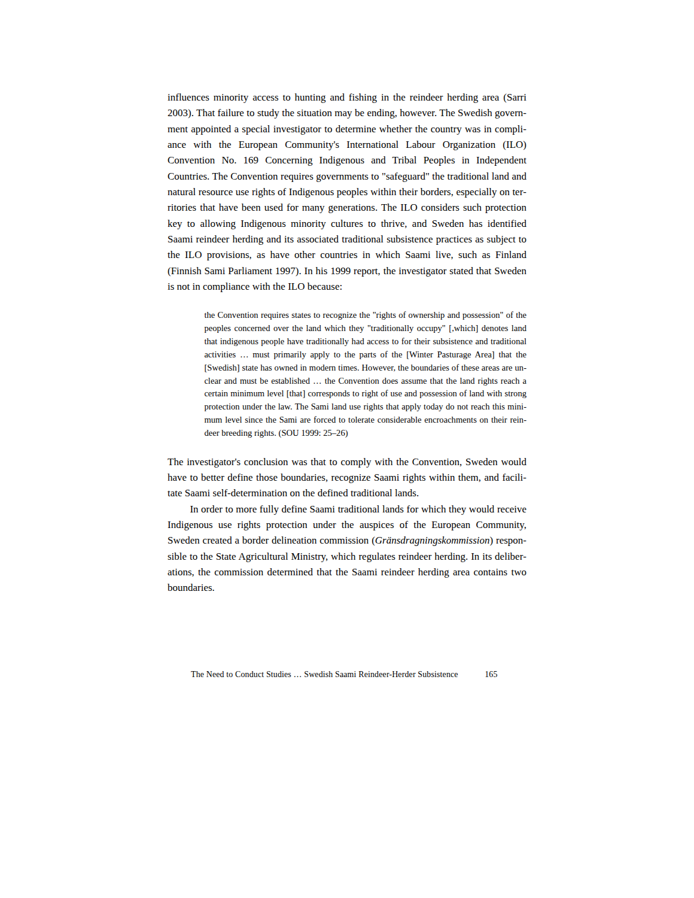influences minority access to hunting and fishing in the reindeer herding area (Sarri 2003). That failure to study the situation may be ending, however. The Swedish government appointed a special investigator to determine whether the country was in compliance with the European Community's International Labour Organization (ILO) Convention No. 169 Concerning Indigenous and Tribal Peoples in Independent Countries. The Convention requires governments to "safeguard" the traditional land and natural resource use rights of Indigenous peoples within their borders, especially on territories that have been used for many generations. The ILO considers such protection key to allowing Indigenous minority cultures to thrive, and Sweden has identified Saami reindeer herding and its associated traditional subsistence practices as subject to the ILO provisions, as have other countries in which Saami live, such as Finland (Finnish Sami Parliament 1997). In his 1999 report, the investigator stated that Sweden is not in compliance with the ILO because:
the Convention requires states to recognize the "rights of ownership and possession" of the peoples concerned over the land which they "traditionally occupy" [,which] denotes land that indigenous people have traditionally had access to for their subsistence and traditional activities … must primarily apply to the parts of the [Winter Pasturage Area] that the [Swedish] state has owned in modern times. However, the boundaries of these areas are unclear and must be established … the Convention does assume that the land rights reach a certain minimum level [that] corresponds to right of use and possession of land with strong protection under the law. The Sami land use rights that apply today do not reach this minimum level since the Sami are forced to tolerate considerable encroachments on their reindeer breeding rights. (SOU 1999: 25–26)
The investigator's conclusion was that to comply with the Convention, Sweden would have to better define those boundaries, recognize Saami rights within them, and facilitate Saami self-determination on the defined traditional lands.
In order to more fully define Saami traditional lands for which they would receive Indigenous use rights protection under the auspices of the European Community, Sweden created a border delineation commission (Gränsdragningskommission) responsible to the State Agricultural Ministry, which regulates reindeer herding. In its deliberations, the commission determined that the Saami reindeer herding area contains two boundaries.
The Need to Conduct Studies … Swedish Saami Reindeer-Herder Subsistence 165